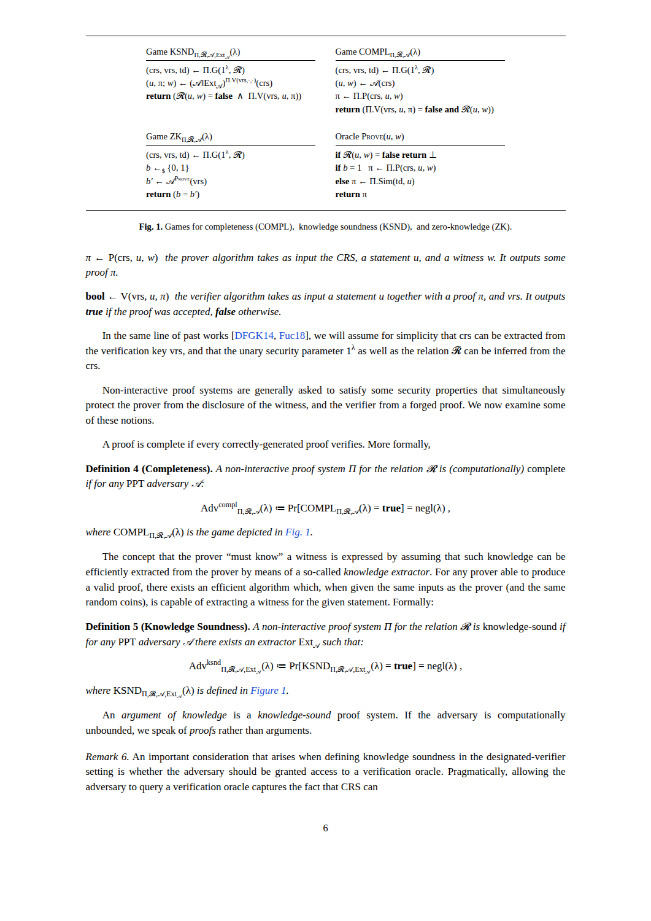Game KSNDΠ,𝓡,𝒜,Ext𝒜(λ) (crs, vrs, td) ← Π.G(1λ, 𝓡) (u, π; w) ← (𝒜‖Ext𝒜)Π.V(vrs,·,·)(crs) return (𝓡(u, w) = false ∧ Π.V(vrs, u, π))
Game COMPLΠ,𝓡,𝒜(λ) (crs, vrs, td) ← Π.G(1λ, 𝓡) (u, w) ← 𝒜(crs) π ← Π.P(crs, u, w) return (Π.V(vrs, u, π) = false and 𝓡(u, w))
Game ZKΠ,𝓡,𝒜(λ) (crs, vrs, td) ← Π.G(1λ, 𝓡) b ←$ {0, 1} b′ ← 𝒜Prove(vrs) return (b = b′)
Oracle Prove(u, w) if 𝓡(u, w) = false return ⊥ if b = 1 π ← Π.P(crs, u, w) else π ← Π.Sim(td, u) return π
Fig. 1. Games for completeness (COMPL), knowledge soundness (KSND), and zero-knowledge (ZK).
π ← P(crs, u, w) the prover algorithm takes as input the CRS, a statement u, and a witness w. It outputs some proof π.
bool ← V(vrs, u, π) the verifier algorithm takes as input a statement u together with a proof π, and vrs. It outputs true if the proof was accepted, false otherwise.
In the same line of past works [DFGK14, Fuc18], we will assume for simplicity that crs can be extracted from the verification key vrs, and that the unary security parameter 1λ as well as the relation 𝓡 can be inferred from the crs.
Non-interactive proof systems are generally asked to satisfy some security properties that simultaneously protect the prover from the disclosure of the witness, and the verifier from a forged proof. We now examine some of these notions.
A proof is complete if every correctly-generated proof verifies. More formally,
Definition 4 (Completeness). A non-interactive proof system Π for the relation 𝓡 is (computationally) complete if for any PPT adversary 𝒜:
AdvcomplΠ,𝓡,𝒜(λ) ≔ Pr[COMPLΠ,𝓡,𝒜(λ) = true] = negl(λ) ,
where COMPLΠ,𝓡,𝒜(λ) is the game depicted in Fig. 1.
The concept that the prover “must know” a witness is expressed by assuming that such knowledge can be efficiently extracted from the prover by means of a so-called knowledge extractor. For any prover able to produce a valid proof, there exists an efficient algorithm which, when given the same inputs as the prover (and the same random coins), is capable of extracting a witness for the given statement. Formally:
Definition 5 (Knowledge Soundness). A non-interactive proof system Π for the relation 𝓡 is knowledge-sound if for any PPT adversary 𝒜 there exists an extractor Ext𝒜 such that:
AdvksndΠ,𝓡,𝒜,Ext𝒜(λ) ≔ Pr[KSNDΠ,𝓡,𝒜,Ext𝒜(λ) = true] = negl(λ) ,
where KSNDΠ,𝓡,𝒜,Ext𝒜(λ) is defined in Figure 1.
An argument of knowledge is a knowledge-sound proof system. If the adversary is computationally unbounded, we speak of proofs rather than arguments.
Remark 6. An important consideration that arises when defining knowledge soundness in the designated-verifier setting is whether the adversary should be granted access to a verification oracle. Pragmatically, allowing the adversary to query a verification oracle captures the fact that CRS can
6